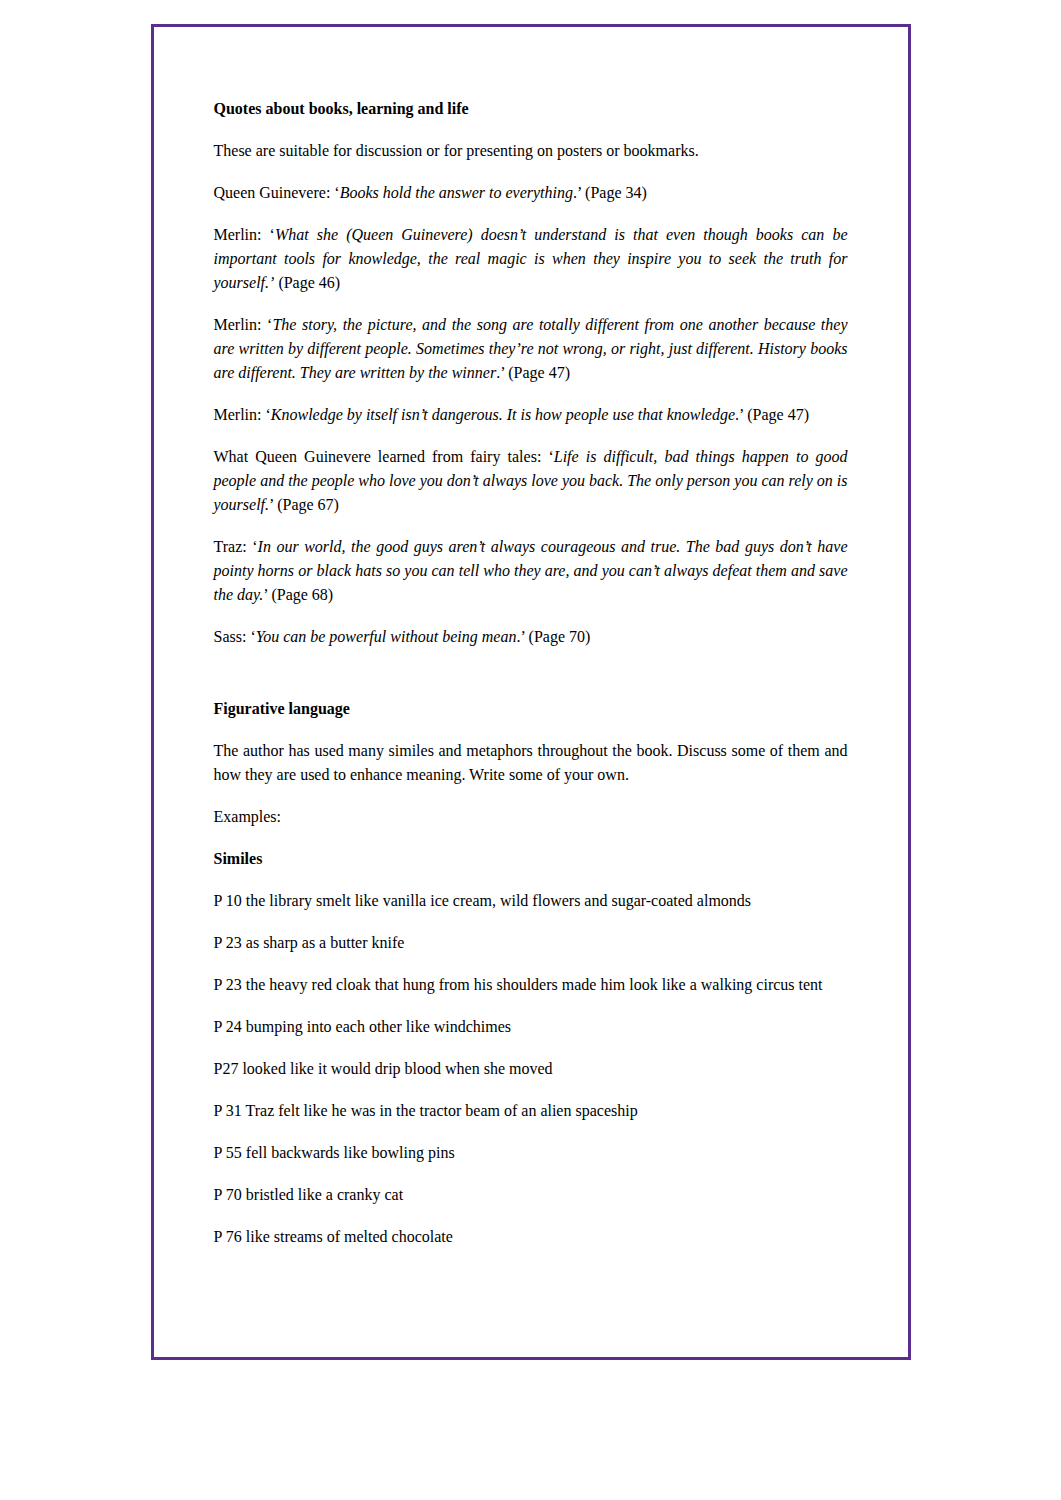Quotes about books, learning and life
These are suitable for discussion or for presenting on posters or bookmarks.
Queen Guinevere: ‘Books hold the answer to everything.’ (Page 34)
Merlin: ‘What she (Queen Guinevere) doesn’t understand is that even though books can be important tools for knowledge, the real magic is when they inspire you to seek the truth for yourself.’ (Page 46)
Merlin: ‘The story, the picture, and the song are totally different from one another because they are written by different people. Sometimes they’re not wrong, or right, just different. History books are different. They are written by the winner.’ (Page 47)
Merlin: ‘Knowledge by itself isn’t dangerous. It is how people use that knowledge.’ (Page 47)
What Queen Guinevere learned from fairy tales: ‘Life is difficult, bad things happen to good people and the people who love you don’t always love you back. The only person you can rely on is yourself.’ (Page 67)
Traz: ‘In our world, the good guys aren’t always courageous and true. The bad guys don’t have pointy horns or black hats so you can tell who they are, and you can’t always defeat them and save the day.’ (Page 68)
Sass: ‘You can be powerful without being mean.’ (Page 70)
Figurative language
The author has used many similes and metaphors throughout the book. Discuss some of them and how they are used to enhance meaning. Write some of your own.
Examples:
Similes
P 10 the library smelt like vanilla ice cream, wild flowers and sugar-coated almonds
P 23 as sharp as a butter knife
P 23 the heavy red cloak that hung from his shoulders made him look like a walking circus tent
P 24 bumping into each other like windchimes
P27 looked like it would drip blood when she moved
P 31 Traz felt like he was in the tractor beam of an alien spaceship
P 55 fell backwards like bowling pins
P 70 bristled like a cranky cat
P 76 like streams of melted chocolate